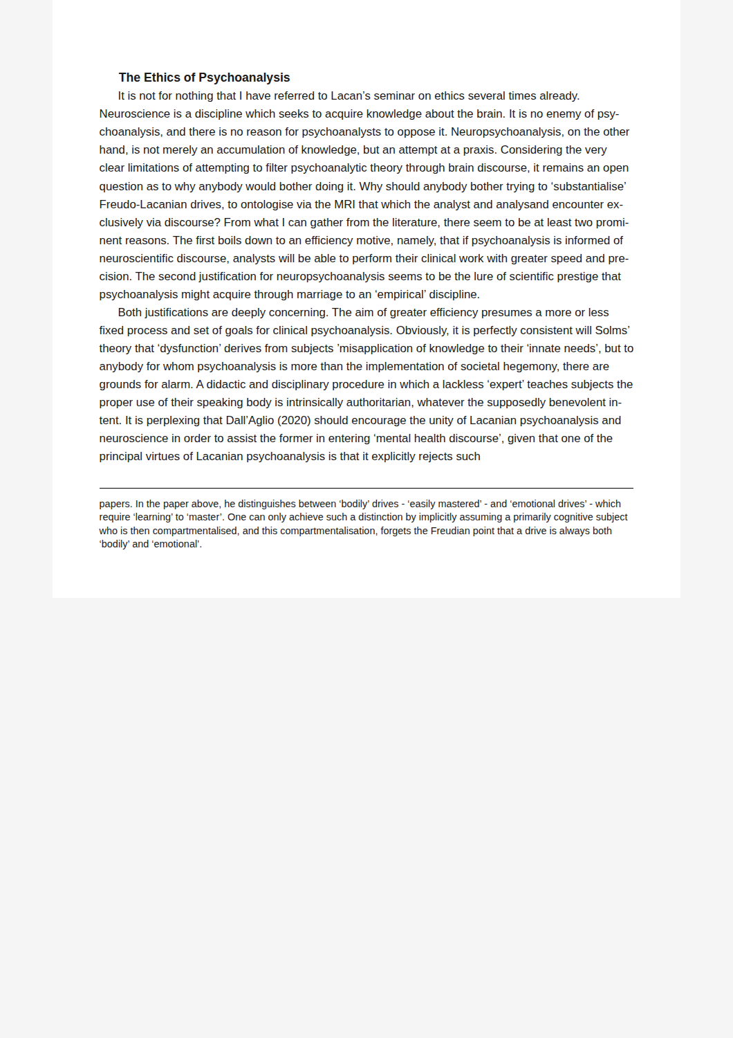The Ethics of Psychoanalysis
It is not for nothing that I have referred to Lacan’s seminar on ethics several times already. Neuroscience is a discipline which seeks to acquire knowledge about the brain. It is no enemy of psychoanalysis, and there is no reason for psychoanalysts to oppose it. Neuropsychoanalysis, on the other hand, is not merely an accumulation of knowledge, but an attempt at a praxis. Considering the very clear limitations of attempting to filter psychoanalytic theory through brain discourse, it remains an open question as to why anybody would bother doing it. Why should anybody bother trying to ‘substantialise’ Freudo-Lacanian drives, to ontologise via the MRI that which the analyst and analysand encounter exclusively via discourse? From what I can gather from the literature, there seem to be at least two prominent reasons. The first boils down to an efficiency motive, namely, that if psychoanalysis is informed of neuroscientific discourse, analysts will be able to perform their clinical work with greater speed and precision. The second justification for neuropsychoanalysis seems to be the lure of scientific prestige that psychoanalysis might acquire through marriage to an ‘empirical’ discipline.
Both justifications are deeply concerning. The aim of greater efficiency presumes a more or less fixed process and set of goals for clinical psychoanalysis. Obviously, it is perfectly consistent will Solms’ theory that ‘dysfunction’ derives from subjects ’misapplication of knowledge to their ‘innate needs’, but to anybody for whom psychoanalysis is more than the implementation of societal hegemony, there are grounds for alarm. A didactic and disciplinary procedure in which a lackless ‘expert’ teaches subjects the proper use of their speaking body is intrinsically authoritarian, whatever the supposedly benevolent intent. It is perplexing that Dall’Aglio (2020) should encourage the unity of Lacanian psychoanalysis and neuroscience in order to assist the former in entering ‘mental health discourse’, given that one of the principal virtues of Lacanian psychoanalysis is that it explicitly rejects such
papers. In the paper above, he distinguishes between ‘bodily’ drives - ‘easily mastered’ - and ‘emotional drives’ - which require ‘learning’ to ‘master’. One can only achieve such a distinction by implicitly assuming a primarily cognitive subject who is then compartmentalised, and this compartmentalisation, forgets the Freudian point that a drive is always both ‘bodily’ and ‘emotional’.